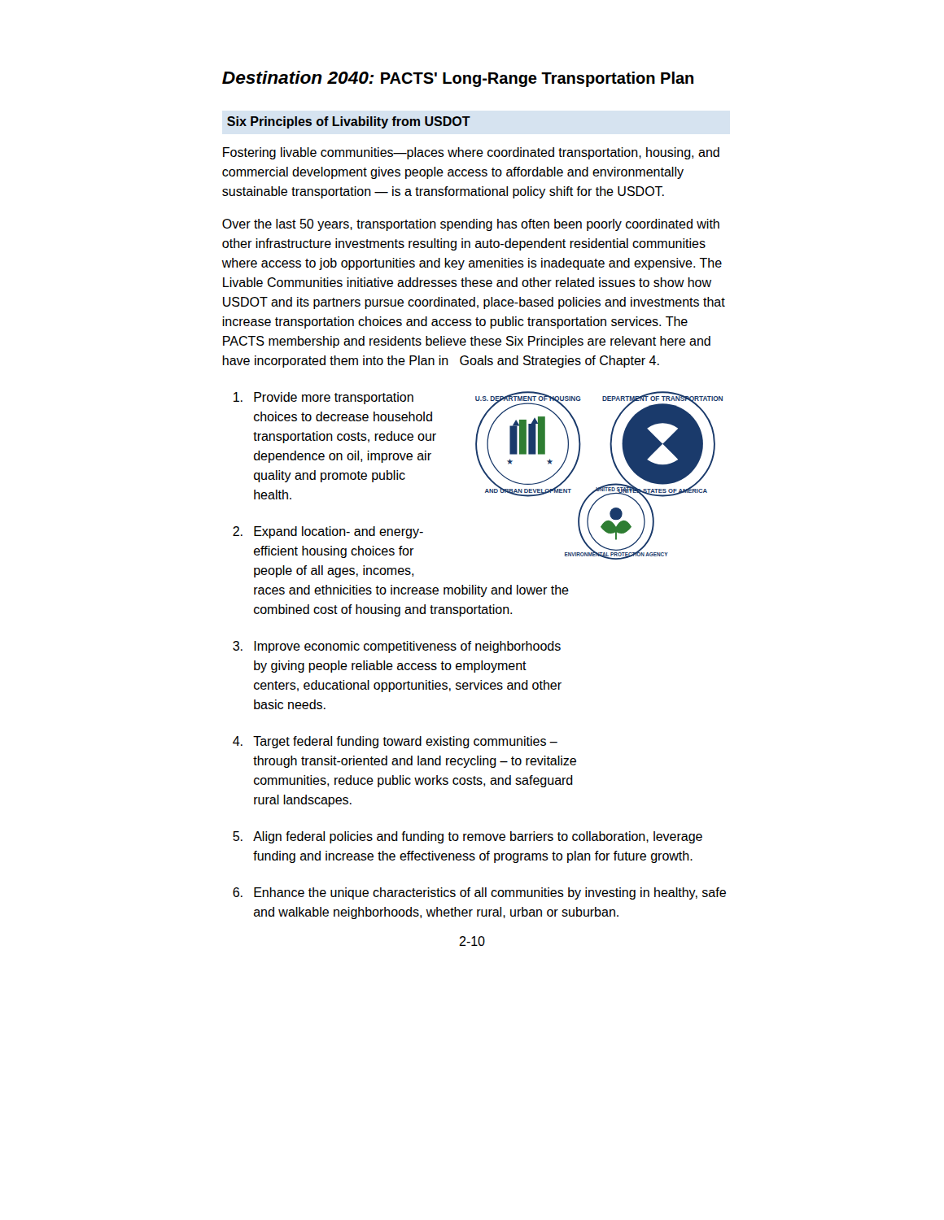Destination 2040: PACTS' Long-Range Transportation Plan
Six Principles of Livability from USDOT
Fostering livable communities—places where coordinated transportation, housing, and commercial development gives people access to affordable and environmentally sustainable transportation — is a transformational policy shift for the USDOT.
Over the last 50 years, transportation spending has often been poorly coordinated with other infrastructure investments resulting in auto-dependent residential communities where access to job opportunities and key amenities is inadequate and expensive. The Livable Communities initiative addresses these and other related issues to show how USDOT and its partners pursue coordinated, place-based policies and investments that increase transportation choices and access to public transportation services. The PACTS membership and residents believe these Six Principles are relevant here and have incorporated them into the Plan in Goals and Strategies of Chapter 4.
Provide more transportation choices to decrease household transportation costs, reduce our dependence on oil, improve air quality and promote public health.
Expand location- and energy-efficient housing choices for people of all ages, incomes, races and ethnicities to increase mobility and lower the combined cost of housing and transportation.
Improve economic competitiveness of neighborhoods by giving people reliable access to employment centers, educational opportunities, services and other basic needs.
Target federal funding toward existing communities – through transit-oriented and land recycling – to revitalize communities, reduce public works costs, and safeguard rural landscapes.
Align federal policies and funding to remove barriers to collaboration, leverage funding and increase the effectiveness of programs to plan for future growth.
Enhance the unique characteristics of all communities by investing in healthy, safe and walkable neighborhoods, whether rural, urban or suburban.
2-10